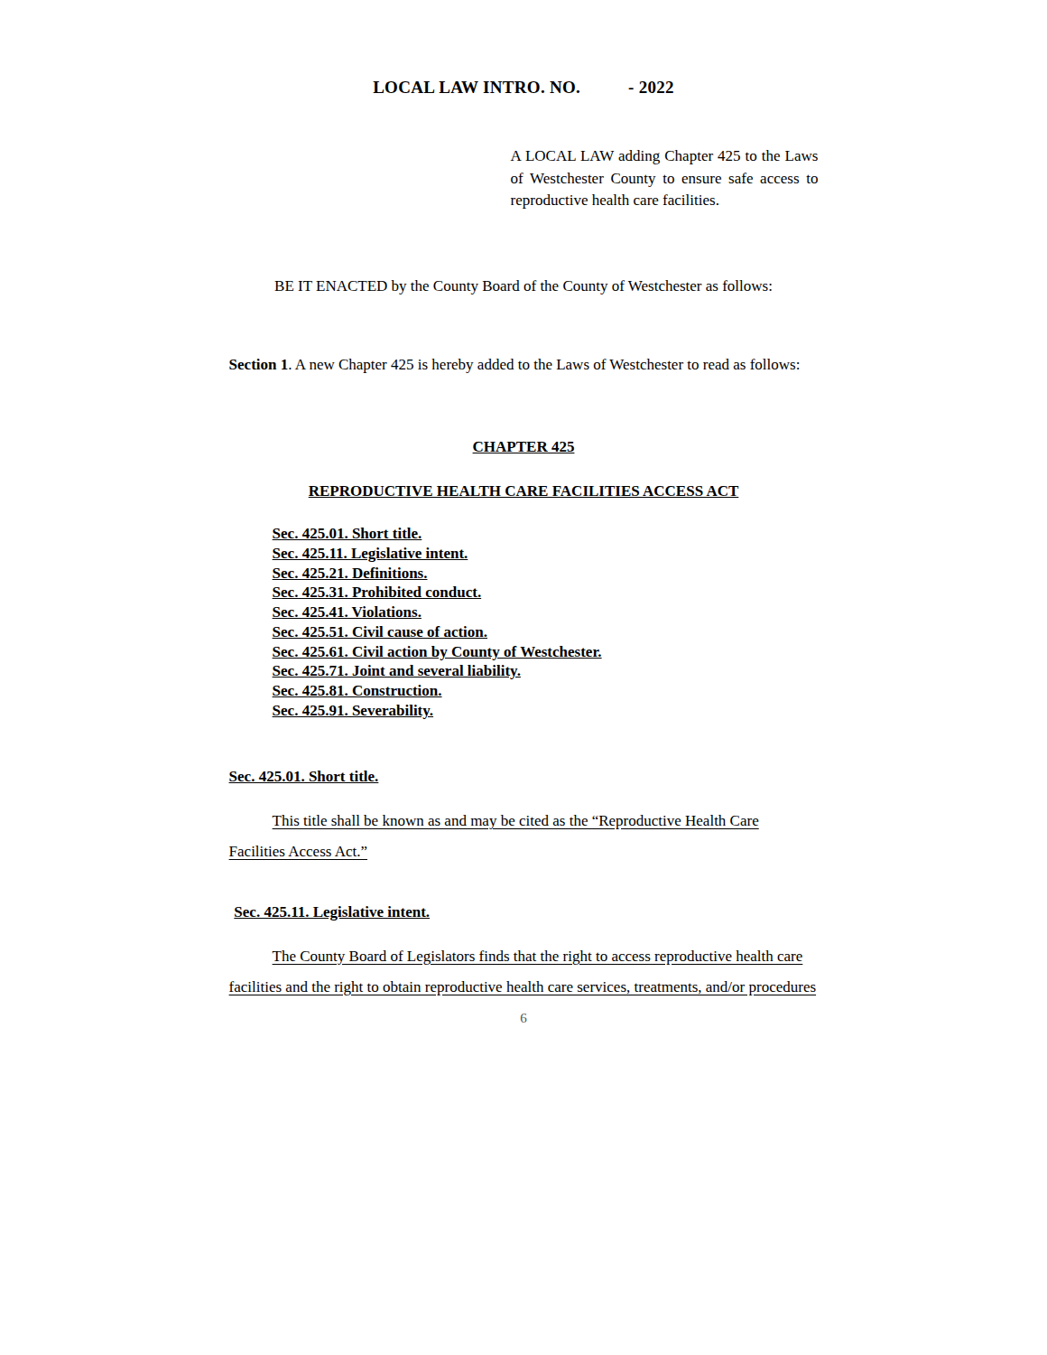LOCAL LAW INTRO. NO. - 2022
A LOCAL LAW adding Chapter 425 to the Laws of Westchester County to ensure safe access to reproductive health care facilities.
BE IT ENACTED by the County Board of the County of Westchester as follows:
Section 1. A new Chapter 425 is hereby added to the Laws of Westchester to read as follows:
CHAPTER 425
REPRODUCTIVE HEALTH CARE FACILITIES ACCESS ACT
Sec. 425.01. Short title.
Sec. 425.11. Legislative intent.
Sec. 425.21. Definitions.
Sec. 425.31. Prohibited conduct.
Sec. 425.41. Violations.
Sec. 425.51. Civil cause of action.
Sec. 425.61. Civil action by County of Westchester.
Sec. 425.71. Joint and several liability.
Sec. 425.81. Construction.
Sec. 425.91. Severability.
Sec. 425.01. Short title.
This title shall be known as and may be cited as the “Reproductive Health Care Facilities Access Act.”
Sec. 425.11. Legislative intent.
The County Board of Legislators finds that the right to access reproductive health care facilities and the right to obtain reproductive health care services, treatments, and/or procedures
6